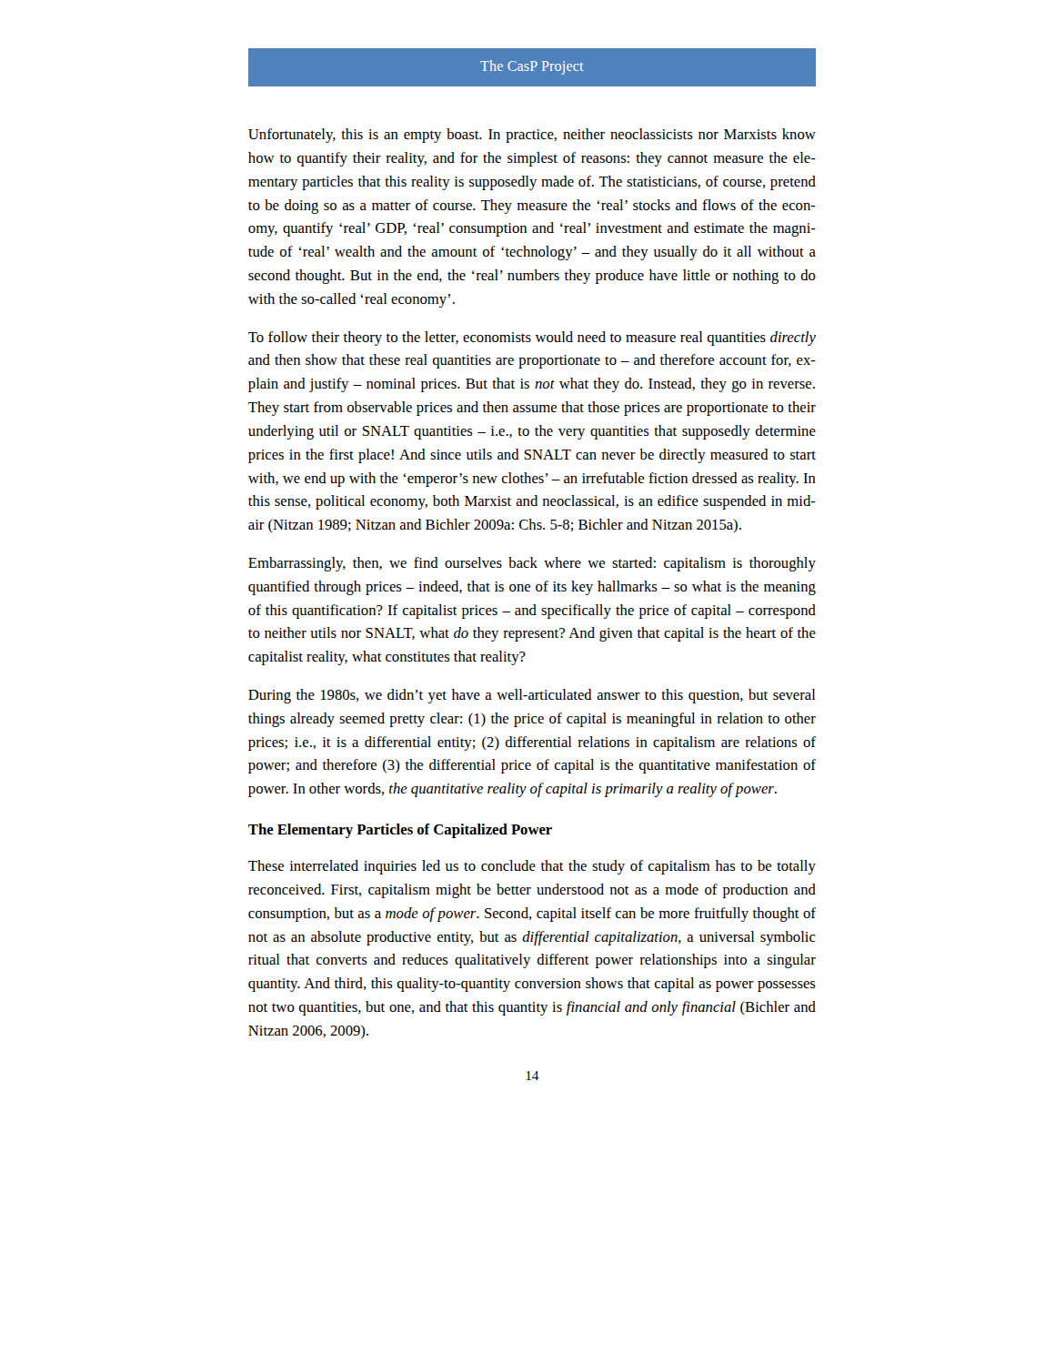The CasP Project
Unfortunately, this is an empty boast. In practice, neither neoclassicists nor Marxists know how to quantify their reality, and for the simplest of reasons: they cannot measure the elementary particles that this reality is supposedly made of. The statisticians, of course, pretend to be doing so as a matter of course. They measure the ‘real’ stocks and flows of the economy, quantify ‘real’ GDP, ‘real’ consumption and ‘real’ investment and estimate the magnitude of ‘real’ wealth and the amount of ‘technology’ – and they usually do it all without a second thought. But in the end, the ‘real’ numbers they produce have little or nothing to do with the so-called ‘real economy’.
To follow their theory to the letter, economists would need to measure real quantities directly and then show that these real quantities are proportionate to – and therefore account for, explain and justify – nominal prices. But that is not what they do. Instead, they go in reverse. They start from observable prices and then assume that those prices are proportionate to their underlying util or SNALT quantities – i.e., to the very quantities that supposedly determine prices in the first place! And since utils and SNALT can never be directly measured to start with, we end up with the ‘emperor’s new clothes’ – an irrefutable fiction dressed as reality. In this sense, political economy, both Marxist and neoclassical, is an edifice suspended in mid-air (Nitzan 1989; Nitzan and Bichler 2009a: Chs. 5-8; Bichler and Nitzan 2015a).
Embarrassingly, then, we find ourselves back where we started: capitalism is thoroughly quantified through prices – indeed, that is one of its key hallmarks – so what is the meaning of this quantification? If capitalist prices – and specifically the price of capital – correspond to neither utils nor SNALT, what do they represent? And given that capital is the heart of the capitalist reality, what constitutes that reality?
During the 1980s, we didn’t yet have a well-articulated answer to this question, but several things already seemed pretty clear: (1) the price of capital is meaningful in relation to other prices; i.e., it is a differential entity; (2) differential relations in capitalism are relations of power; and therefore (3) the differential price of capital is the quantitative manifestation of power. In other words, the quantitative reality of capital is primarily a reality of power.
The Elementary Particles of Capitalized Power
These interrelated inquiries led us to conclude that the study of capitalism has to be totally reconceived. First, capitalism might be better understood not as a mode of production and consumption, but as a mode of power. Second, capital itself can be more fruitfully thought of not as an absolute productive entity, but as differential capitalization, a universal symbolic ritual that converts and reduces qualitatively different power relationships into a singular quantity. And third, this quality-to-quantity conversion shows that capital as power possesses not two quantities, but one, and that this quantity is financial and only financial (Bichler and Nitzan 2006, 2009).
14